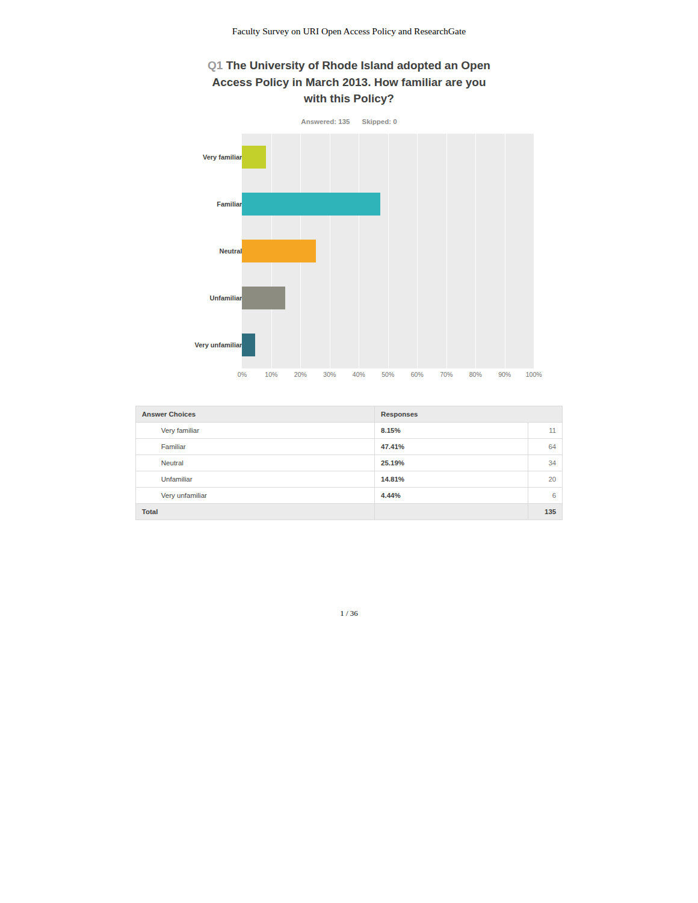Faculty Survey on URI Open Access Policy and ResearchGate
Q1 The University of Rhode Island adopted an Open Access Policy in March 2013. How familiar are you with this Policy?
Answered: 135 Skipped: 0
| Very familiar | |
| Familiar | |
| Neutral | |
| Unfamiliar | |
| Very unfamiliar | |
0% 10% 20% 30% 40% 50% 60% 70% 80% 90% 100%
| Answer Choices | Responses |
| --- | --- |
| Very familiar | 8.15% | 11 |
| Familiar | 47.41% | 64 |
| Neutral | 25.19% | 34 |
| Unfamiliar | 14.81% | 20 |
| Very unfamiliar | 4.44% | 6 |
| Total | | 135 |
1 / 36